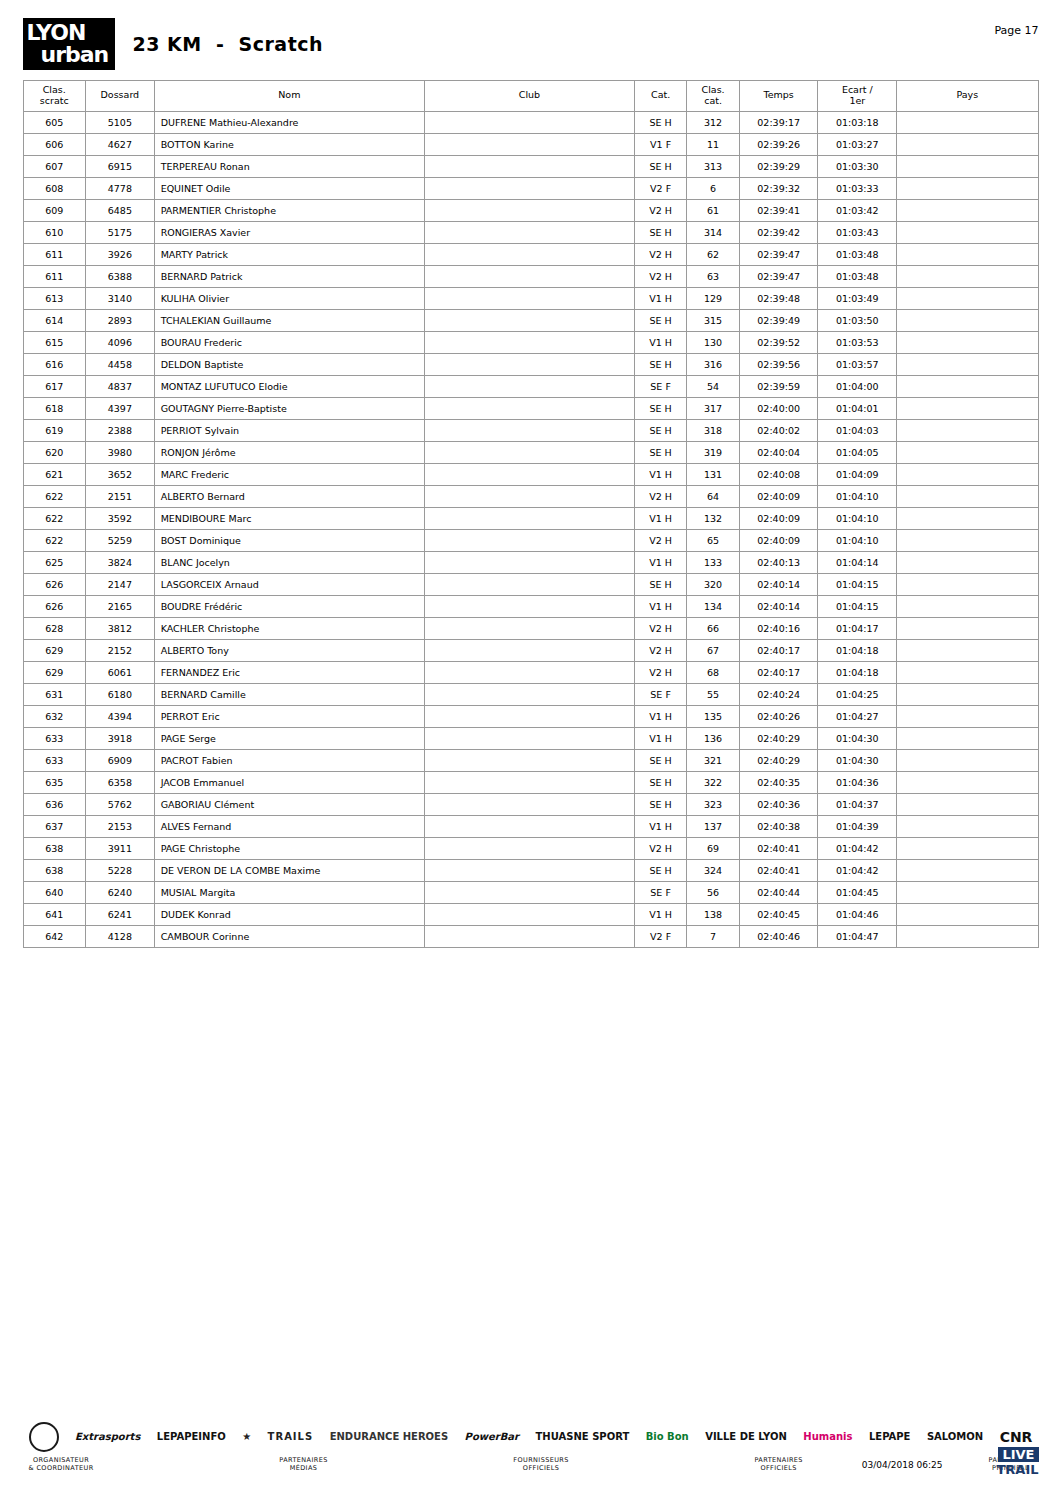LYON urban
23 KM - Scratch
Page 17
| Clas. scratc | Dossard | Nom | Club | Cat. | Clas. cat. | Temps | Ecart / 1er | Pays |
| --- | --- | --- | --- | --- | --- | --- | --- | --- |
| 605 | 5105 | DUFRENE Mathieu-Alexandre | | SE H | 312 | 02:39:17 | 01:03:18 | |
| 606 | 4627 | BOTTON Karine | | V1 F | 11 | 02:39:26 | 01:03:27 | |
| 607 | 6915 | TERPEREAU Ronan | | SE H | 313 | 02:39:29 | 01:03:30 | |
| 608 | 4778 | EQUINET Odile | | V2 F | 6 | 02:39:32 | 01:03:33 | |
| 609 | 6485 | PARMENTIER Christophe | | V2 H | 61 | 02:39:41 | 01:03:42 | |
| 610 | 5175 | RONGIERAS Xavier | | SE H | 314 | 02:39:42 | 01:03:43 | |
| 611 | 3926 | MARTY Patrick | | V2 H | 62 | 02:39:47 | 01:03:48 | |
| 611 | 6388 | BERNARD Patrick | | V2 H | 63 | 02:39:47 | 01:03:48 | |
| 613 | 3140 | KULIHA Olivier | | V1 H | 129 | 02:39:48 | 01:03:49 | |
| 614 | 2893 | TCHALEKIAN Guillaume | | SE H | 315 | 02:39:49 | 01:03:50 | |
| 615 | 4096 | BOURAU Frederic | | V1 H | 130 | 02:39:52 | 01:03:53 | |
| 616 | 4458 | DELDON Baptiste | | SE H | 316 | 02:39:56 | 01:03:57 | |
| 617 | 4837 | MONTAZ LUFUTUCO Elodie | | SE F | 54 | 02:39:59 | 01:04:00 | |
| 618 | 4397 | GOUTAGNY Pierre-Baptiste | | SE H | 317 | 02:40:00 | 01:04:01 | |
| 619 | 2388 | PERRIOT Sylvain | | SE H | 318 | 02:40:02 | 01:04:03 | |
| 620 | 3980 | RONJON Jérôme | | SE H | 319 | 02:40:04 | 01:04:05 | |
| 621 | 3652 | MARC Frederic | | V1 H | 131 | 02:40:08 | 01:04:09 | |
| 622 | 2151 | ALBERTO Bernard | | V2 H | 64 | 02:40:09 | 01:04:10 | |
| 622 | 3592 | MENDIBOURE Marc | | V1 H | 132 | 02:40:09 | 01:04:10 | |
| 622 | 5259 | BOST Dominique | | V2 H | 65 | 02:40:09 | 01:04:10 | |
| 625 | 3824 | BLANC Jocelyn | | V1 H | 133 | 02:40:13 | 01:04:14 | |
| 626 | 2147 | LASGORCEIX Arnaud | | SE H | 320 | 02:40:14 | 01:04:15 | |
| 626 | 2165 | BOUDRE Frédéric | | V1 H | 134 | 02:40:14 | 01:04:15 | |
| 628 | 3812 | KACHLER Christophe | | V2 H | 66 | 02:40:16 | 01:04:17 | |
| 629 | 2152 | ALBERTO Tony | | V2 H | 67 | 02:40:17 | 01:04:18 | |
| 629 | 6061 | FERNANDEZ Eric | | V2 H | 68 | 02:40:17 | 01:04:18 | |
| 631 | 6180 | BERNARD Camille | | SE F | 55 | 02:40:24 | 01:04:25 | |
| 632 | 4394 | PERROT Eric | | V1 H | 135 | 02:40:26 | 01:04:27 | |
| 633 | 3918 | PAGE Serge | | V1 H | 136 | 02:40:29 | 01:04:30 | |
| 633 | 6909 | PACROT Fabien | | SE H | 321 | 02:40:29 | 01:04:30 | |
| 635 | 6358 | JACOB Emmanuel | | SE H | 322 | 02:40:35 | 01:04:36 | |
| 636 | 5762 | GABORIAU Clément | | SE H | 323 | 02:40:36 | 01:04:37 | |
| 637 | 2153 | ALVES Fernand | | V1 H | 137 | 02:40:38 | 01:04:39 | |
| 638 | 3911 | PAGE Christophe | | V2 H | 69 | 02:40:41 | 01:04:42 | |
| 638 | 5228 | DE VERON DE LA COMBE Maxime | | SE H | 324 | 02:40:41 | 01:04:42 | |
| 640 | 6240 | MUSIAL Margita | | SE F | 56 | 02:40:44 | 01:04:45 | |
| 641 | 6241 | DUDEK Konrad | | V1 H | 138 | 02:40:45 | 01:04:46 | |
| 642 | 4128 | CAMBOUR Corinne | | V2 F | 7 | 02:40:46 | 01:04:47 | |
Extrasports LEPAPEINFO ★ TRAILS ENDURANCE HEROES PowerBar THUASNE SPORT Bio Bon VILLE DE LYON Humanis LEPAPE SALOMON CNR
Organisateur
& Coordinateur
Partenaires
Médias
Fournisseurs
Officiels
Partenaires
Officiels
Partenaire
Principal
03/04/2018 06:25
LIVE TRAIL